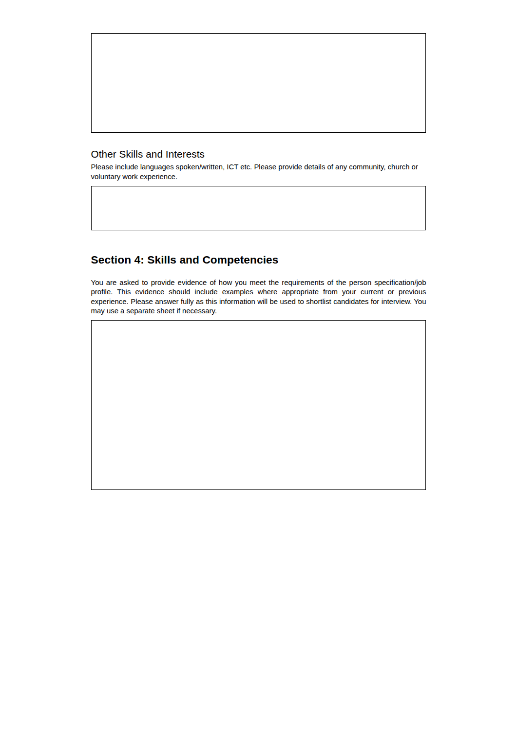Other Skills and Interests
Please include languages spoken/written, ICT etc. Please provide details of any community, church or voluntary work experience.
Section 4: Skills and Competencies
You are asked to provide evidence of how you meet the requirements of the person specification/job profile. This evidence should include examples where appropriate from your current or previous experience. Please answer fully as this information will be used to shortlist candidates for interview. You may use a separate sheet if necessary.